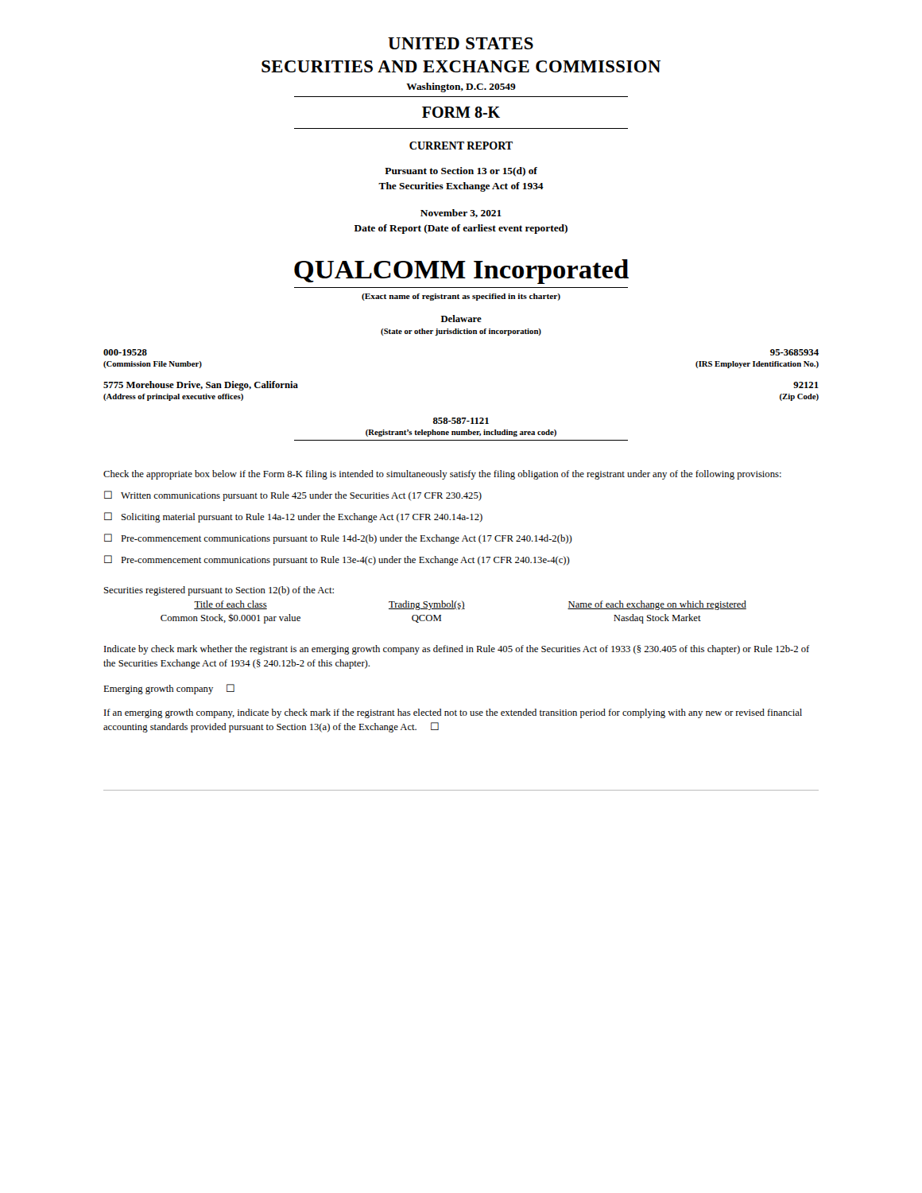UNITED STATES
SECURITIES AND EXCHANGE COMMISSION
Washington, D.C. 20549
FORM 8-K
CURRENT REPORT
Pursuant to Section 13 or 15(d) of
The Securities Exchange Act of 1934
November 3, 2021
Date of Report (Date of earliest event reported)
QUALCOMM Incorporated
(Exact name of registrant as specified in its charter)
Delaware
(State or other jurisdiction of incorporation)
| 000-19528 (Commission File Number) | 95-3685934 (IRS Employer Identification No.) |
| 5775 Morehouse Drive, San Diego, California (Address of principal executive offices) | 92121 (Zip Code) |
858-587-1121
(Registrant’s telephone number, including area code)
Check the appropriate box below if the Form 8-K filing is intended to simultaneously satisfy the filing obligation of the registrant under any of the following provisions:
☐Written communications pursuant to Rule 425 under the Securities Act (17 CFR 230.425)
☐Soliciting material pursuant to Rule 14a-12 under the Exchange Act (17 CFR 240.14a-12)
☐Pre-commencement communications pursuant to Rule 14d-2(b) under the Exchange Act (17 CFR 240.14d-2(b))
☐Pre-commencement communications pursuant to Rule 13e-4(c) under the Exchange Act (17 CFR 240.13e-4(c))
Securities registered pursuant to Section 12(b) of the Act:
| Title of each class | Trading Symbol(s) | Name of each exchange on which registered |
| Common Stock, $0.0001 par value | QCOM | Nasdaq Stock Market |
Indicate by check mark whether the registrant is an emerging growth company as defined in Rule 405 of the Securities Act of 1933 (§ 230.405 of this chapter) or Rule 12b-2 of the Securities Exchange Act of 1934 (§ 240.12b-2 of this chapter).
Emerging growth company ☐
If an emerging growth company, indicate by check mark if the registrant has elected not to use the extended transition period for complying with any new or revised financial accounting standards provided pursuant to Section 13(a) of the Exchange Act. ☐